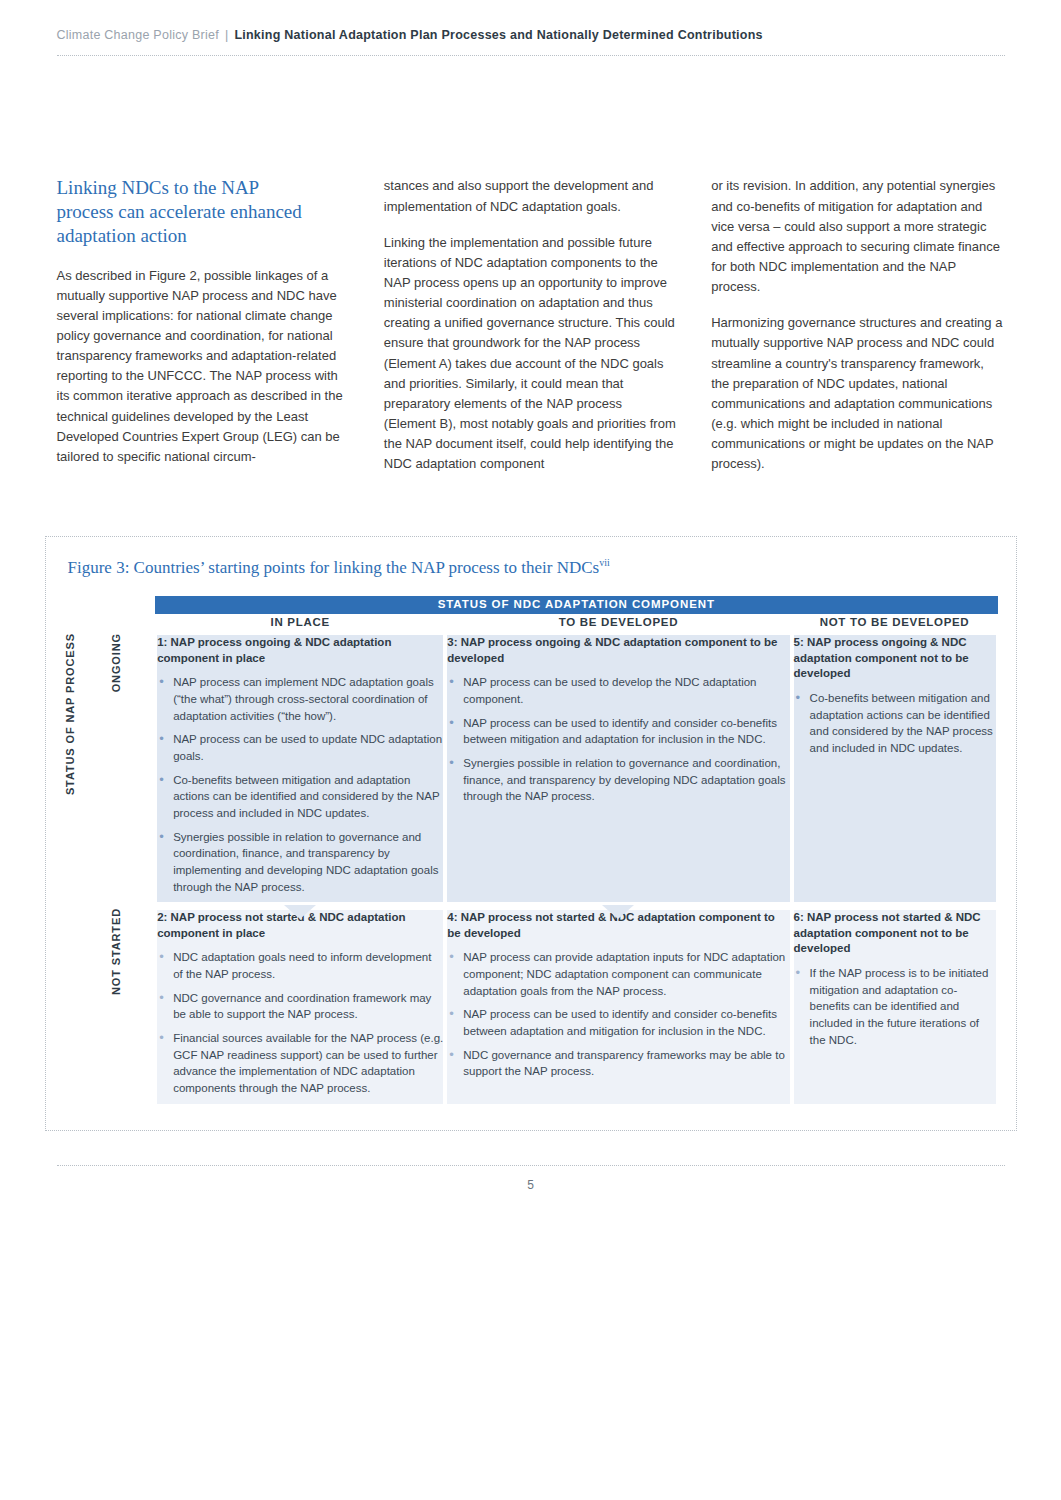Climate Change Policy Brief|Linking National Adaptation Plan Processes and Nationally Determined Contributions
Linking NDCs to the NAP
process can accelerate enhanced
adaptation action
As described in Figure 2, possible linkages of a mutually supportive NAP process and NDC have several implications: for national climate change policy governance and coordination, for national transparency frameworks and adaptation-related reporting to the UNFCCC. The NAP process with its common iterative approach as described in the technical guidelines developed by the Least Developed Countries Expert Group (LEG) can be tailored to specific national circum-
stances and also support the development and implementation of NDC adaptation goals.
Linking the implementation and possible future iterations of NDC adaptation components to the NAP process opens up an opportunity to improve ministerial coordination on adaptation and thus creating a unified governance structure. This could ensure that groundwork for the NAP process (Element A) takes due account of the NDC goals and priorities. Similarly, it could mean that preparatory elements of the NAP process (Element B), most notably goals and priorities from the NAP document itself, could help identifying the NDC adaptation component
or its revision. In addition, any potential synergies and co-benefits of mitigation for adaptation and vice versa – could also support a more strategic and effective approach to securing climate finance for both NDC implementation and the NAP process.
Harmonizing governance structures and creating a mutually supportive NAP process and NDC could streamline a country's transparency framework, the preparation of NDC updates, national communications and adaptation communications (e.g. which might be included in national communications or might be updates on the NAP process).
Figure 3: Countries’ starting points for linking the NAP process to their NDCsvii
| | | STATUS OF NDC ADAPTATION COMPONENT |
| | | IN PLACE | TO BE DEVELOPED | NOT TO BE DEVELOPED |
| STATUS OF NAP PROCESS | ONGOING | 1: NAP process ongoing & NDC adaptation component in place NAP process can implement NDC adaptation goals (“the what”) through cross-sectoral coordination of adaptation activities (“the how”). NAP process can be used to update NDC adaptation goals. Co-benefits between mitigation and adaptation actions can be identified and considered by the NAP process and included in NDC updates. Synergies possible in relation to governance and coordination, finance, and transparency by implementing and developing NDC adaptation goals through the NAP process. | 3: NAP process ongoing & NDC adaptation component to be developed NAP process can be used to develop the NDC adaptation component. NAP process can be used to identify and consider co-benefits between mitigation and adaptation for inclusion in the NDC. Synergies possible in relation to governance and coordination, finance, and transparency by developing NDC adaptation goals through the NAP process. | 5: NAP process ongoing & NDC adaptation component not to be developed Co-benefits between mitigation and adaptation actions can be identified and considered by the NAP process and included in NDC updates. |
| NOT STARTED | 2: NAP process not started & NDC adaptation component in place NDC adaptation goals need to inform development of the NAP process. NDC governance and coordination framework may be able to support the NAP process. Financial sources available for the NAP process (e.g. GCF NAP readiness support) can be used to further advance the implementation of NDC adaptation components through the NAP process. | 4: NAP process not started & NDC adaptation component to be developed NAP process can provide adaptation inputs for NDC adaptation component; NDC adaptation component can communicate adaptation goals from the NAP process. NAP process can be used to identify and consider co-benefits between adaptation and mitigation for inclusion in the NDC. NDC governance and transparency frameworks may be able to support the NAP process. | 6: NAP process not started & NDC adaptation component not to be developed If the NAP process is to be initiated mitigation and adaptation co-benefits can be identified and included in the future iterations of the NDC. |
5